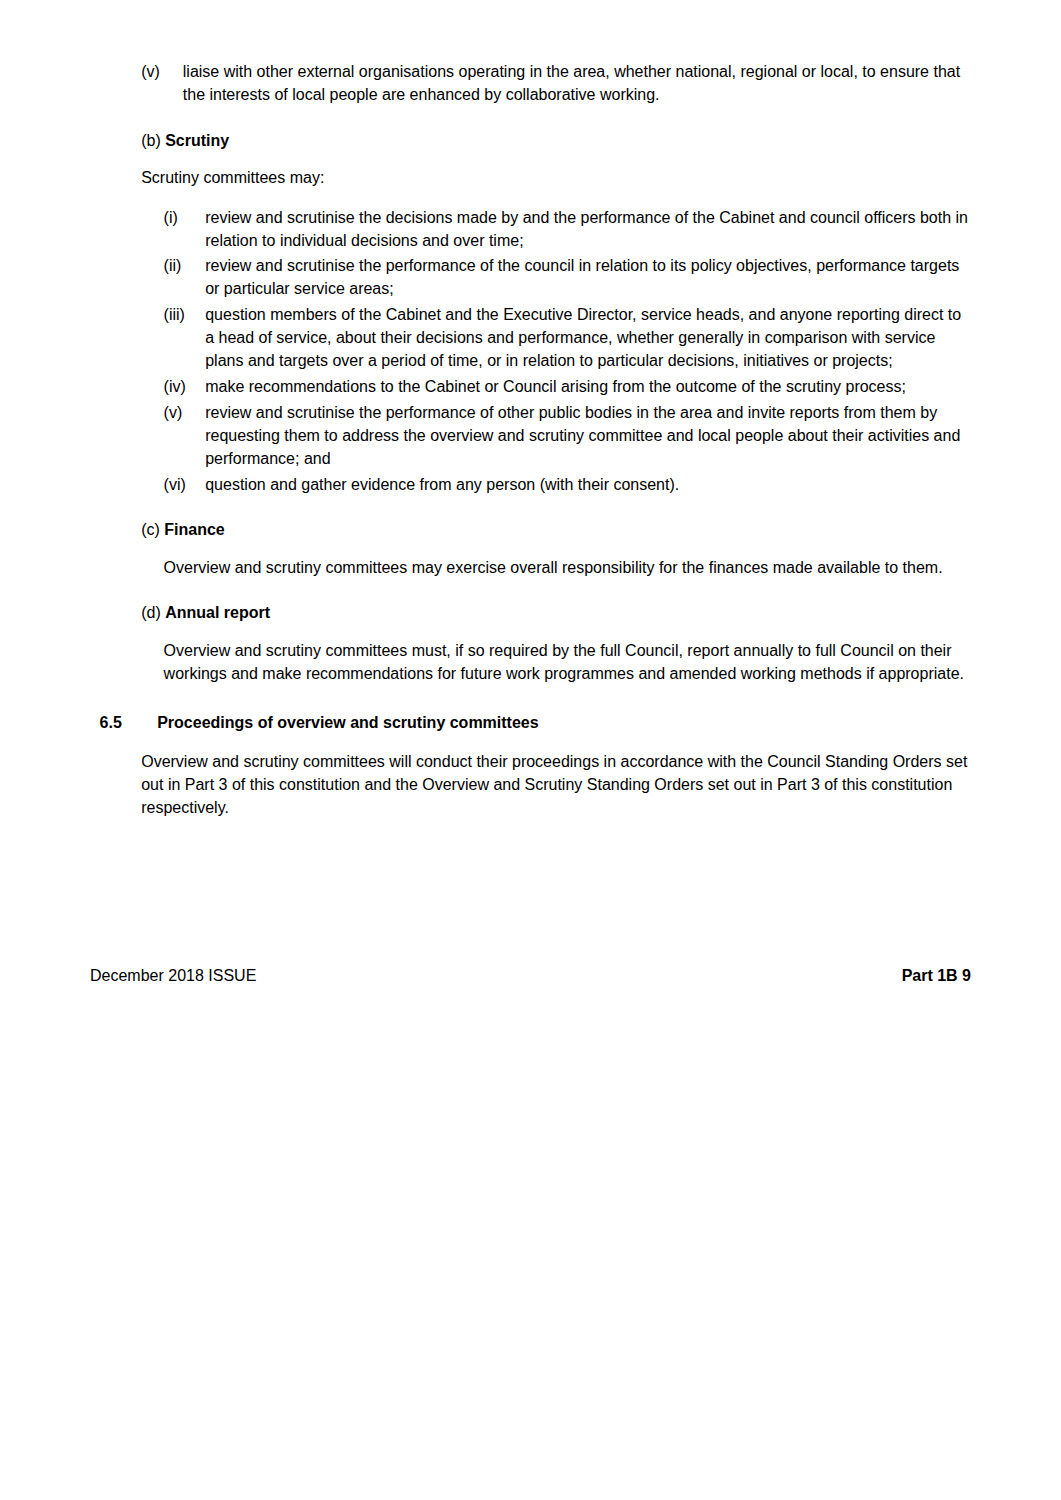(v)
liaise with other external organisations operating in the area, whether national, regional or local, to ensure that the interests of local people are enhanced by collaborative working.
(b) Scrutiny
Scrutiny committees may:
(i) review and scrutinise the decisions made by and the performance of the Cabinet and council officers both in relation to individual decisions and over time;
(ii) review and scrutinise the performance of the council in relation to its policy objectives, performance targets or particular service areas;
(iii) question members of the Cabinet and the Executive Director, service heads, and anyone reporting direct to a head of service, about their decisions and performance, whether generally in comparison with service plans and targets over a period of time, or in relation to particular decisions, initiatives or projects;
(iv) make recommendations to the Cabinet or Council arising from the outcome of the scrutiny process;
(v) review and scrutinise the performance of other public bodies in the area and invite reports from them by requesting them to address the overview and scrutiny committee and local people about their activities and performance; and
(vi) question and gather evidence from any person (with their consent).
(c) Finance
Overview and scrutiny committees may exercise overall responsibility for the finances made available to them.
(d) Annual report
Overview and scrutiny committees must, if so required by the full Council, report annually to full Council on their workings and make recommendations for future work programmes and amended working methods if appropriate.
6.5
Proceedings of overview and scrutiny committees
Overview and scrutiny committees will conduct their proceedings in accordance with the Council Standing Orders set out in Part 3 of this constitution and the Overview and Scrutiny Standing Orders set out in Part 3 of this constitution respectively.
December 2018 ISSUE
Part 1B 9